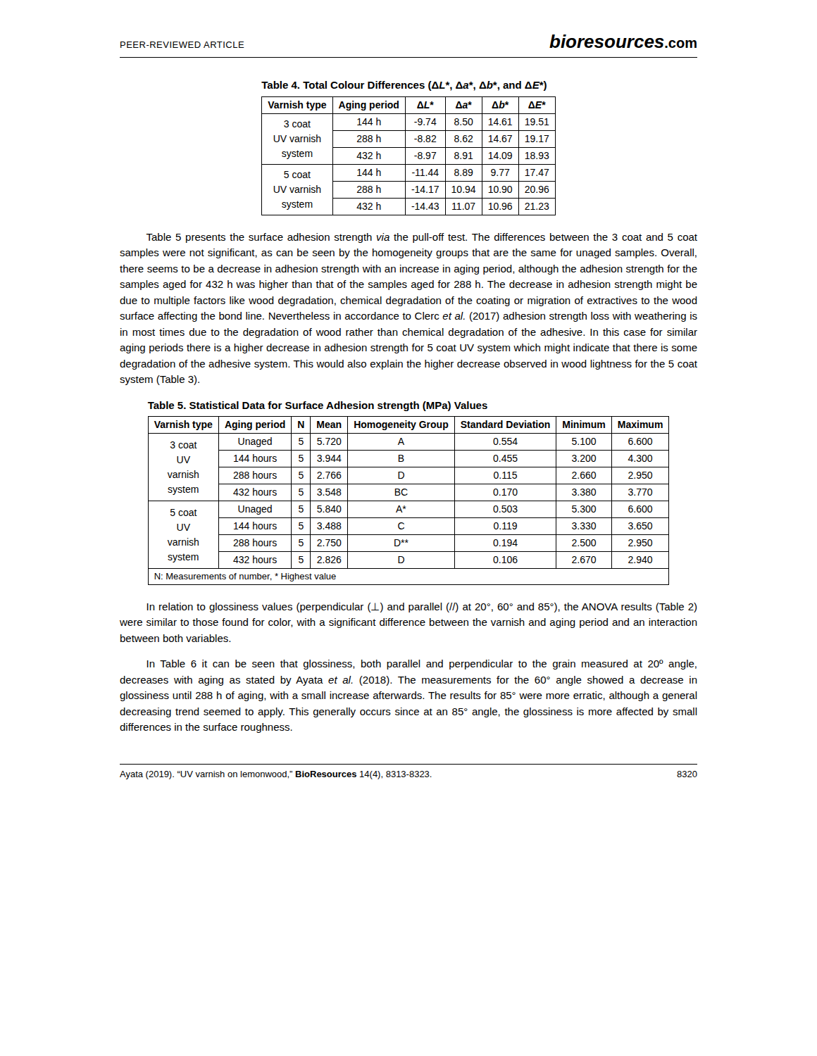PEER-REVIEWED ARTICLE
bioresources.com
Table 4. Total Colour Differences (Δ L *, Δ a *, Δ b *, and Δ E *)
| Varnish type | Aging period | Δ L * | Δ a * | Δ b * | Δ E * |
| --- | --- | --- | --- | --- | --- |
| 3 coat UV varnish system | 144 h | -9.74 | 8.50 | 14.61 | 19.51 |
| 288 h | -8.82 | 8.62 | 14.67 | 19.17 |
| 432 h | -8.97 | 8.91 | 14.09 | 18.93 |
| 5 coat UV varnish system | 144 h | -11.44 | 8.89 | 9.77 | 17.47 |
| 288 h | -14.17 | 10.94 | 10.90 | 20.96 |
| 432 h | -14.43 | 11.07 | 10.96 | 21.23 |
Table 5 presents the surface adhesion strength via the pull-off test. The differences between the 3 coat and 5 coat samples were not significant, as can be seen by the homogeneity groups that are the same for unaged samples. Overall, there seems to be a decrease in adhesion strength with an increase in aging period, although the adhesion strength for the samples aged for 432 h was higher than that of the samples aged for 288 h. The decrease in adhesion strength might be due to multiple factors like wood degradation, chemical degradation of the coating or migration of extractives to the wood surface affecting the bond line. Nevertheless in accordance to Clerc et al. (2017) adhesion strength loss with weathering is in most times due to the degradation of wood rather than chemical degradation of the adhesive. In this case for similar aging periods there is a higher decrease in adhesion strength for 5 coat UV system which might indicate that there is some degradation of the adhesive system. This would also explain the higher decrease observed in wood lightness for the 5 coat system (Table 3).
Table 5. Statistical Data for Surface Adhesion strength (MPa) Values
| Varnish type | Aging period | N | Mean | Homogeneity Group | Standard Deviation | Minimum | Maximum |
| --- | --- | --- | --- | --- | --- | --- | --- |
| 3 coat UV varnish system | Unaged | 5 | 5.720 | A | 0.554 | 5.100 | 6.600 |
| 144 hours | 5 | 3.944 | B | 0.455 | 3.200 | 4.300 |
| 288 hours | 5 | 2.766 | D | 0.115 | 2.660 | 2.950 |
| 432 hours | 5 | 3.548 | BC | 0.170 | 3.380 | 3.770 |
| 5 coat UV varnish system | Unaged | 5 | 5.840 | A* | 0.503 | 5.300 | 6.600 |
| 144 hours | 5 | 3.488 | C | 0.119 | 3.330 | 3.650 |
| 288 hours | 5 | 2.750 | D** | 0.194 | 2.500 | 2.950 |
| 432 hours | 5 | 2.826 | D | 0.106 | 2.670 | 2.940 |
| N: Measurements of number, * Highest value |
In relation to glossiness values (perpendicular (⊥) and parallel (//) at 20°, 60° and 85°), the ANOVA results (Table 2) were similar to those found for color, with a significant difference between the varnish and aging period and an interaction between both variables.
In Table 6 it can be seen that glossiness, both parallel and perpendicular to the grain measured at 20º angle, decreases with aging as stated by Ayata et al. (2018). The measurements for the 60° angle showed a decrease in glossiness until 288 h of aging, with a small increase afterwards. The results for 85° were more erratic, although a general decreasing trend seemed to apply. This generally occurs since at an 85° angle, the glossiness is more affected by small differences in the surface roughness.
Ayata (2019). “UV varnish on lemonwood,” BioResources 14(4), 8313-8323.
8320